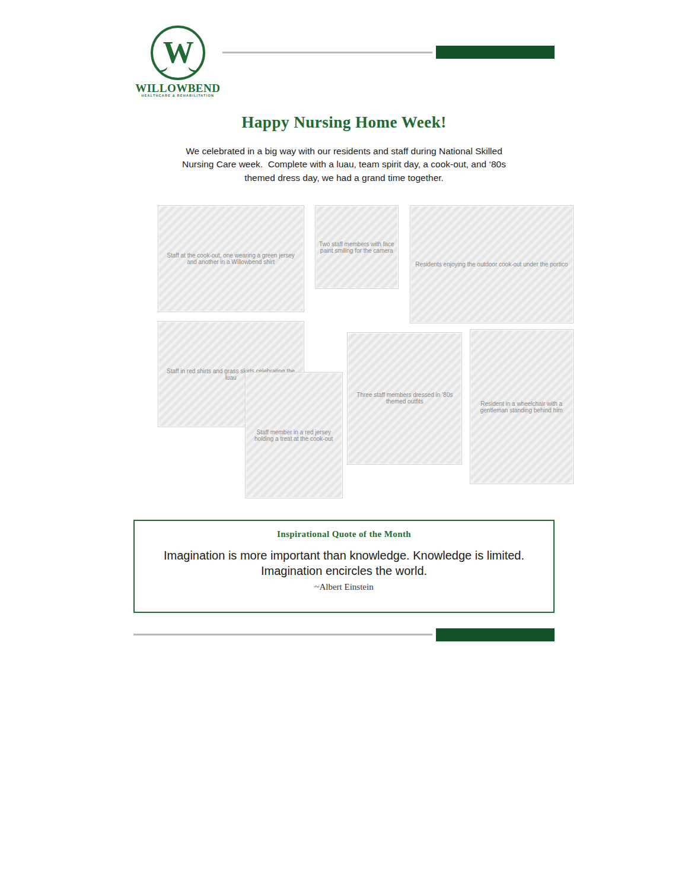W
WILLOWBEND
Healthcare & Rehabilitation
Happy Nursing Home Week!
We celebrated in a big way with our residents and staff during National Skilled Nursing Care week. Complete with a luau, team spirit day, a cook-out, and ‘80s themed dress day, we had a grand time together.
Staff at the cook-out, one wearing a green jersey and another in a Willowbend shirt
Two staff members with face paint smiling for the camera
Residents enjoying the outdoor cook-out under the portico
Staff in red shirts and grass skirts celebrating the luau
Staff member in a red jersey holding a treat at the cook-out
Three staff members dressed in ‘80s themed outfits
Resident in a wheelchair with a gentleman standing behind him
Inspirational Quote of the Month
Imagination is more important than knowledge. Knowledge is limited. Imagination encircles the world.
~Albert Einstein